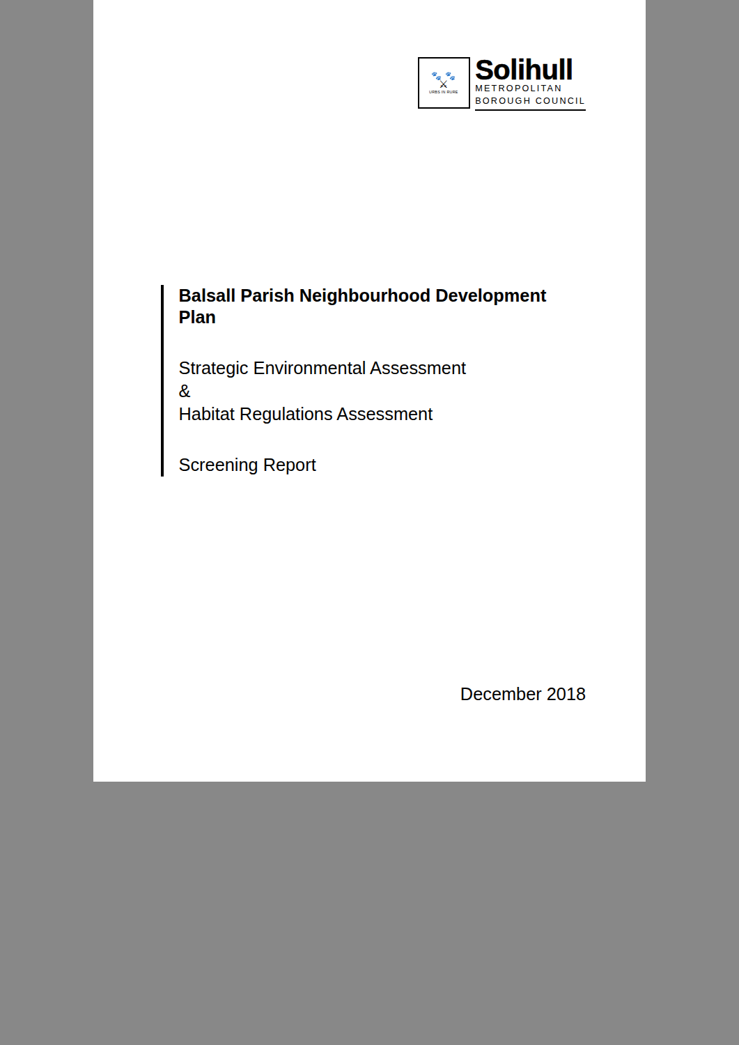🐾 🐾 ⚔ URBS IN RURE
Solihull METROPOLITAN BOROUGH COUNCIL
Balsall Parish Neighbourhood Development Plan
Strategic Environmental Assessment
&
Habitat Regulations Assessment
Screening Report
December 2018